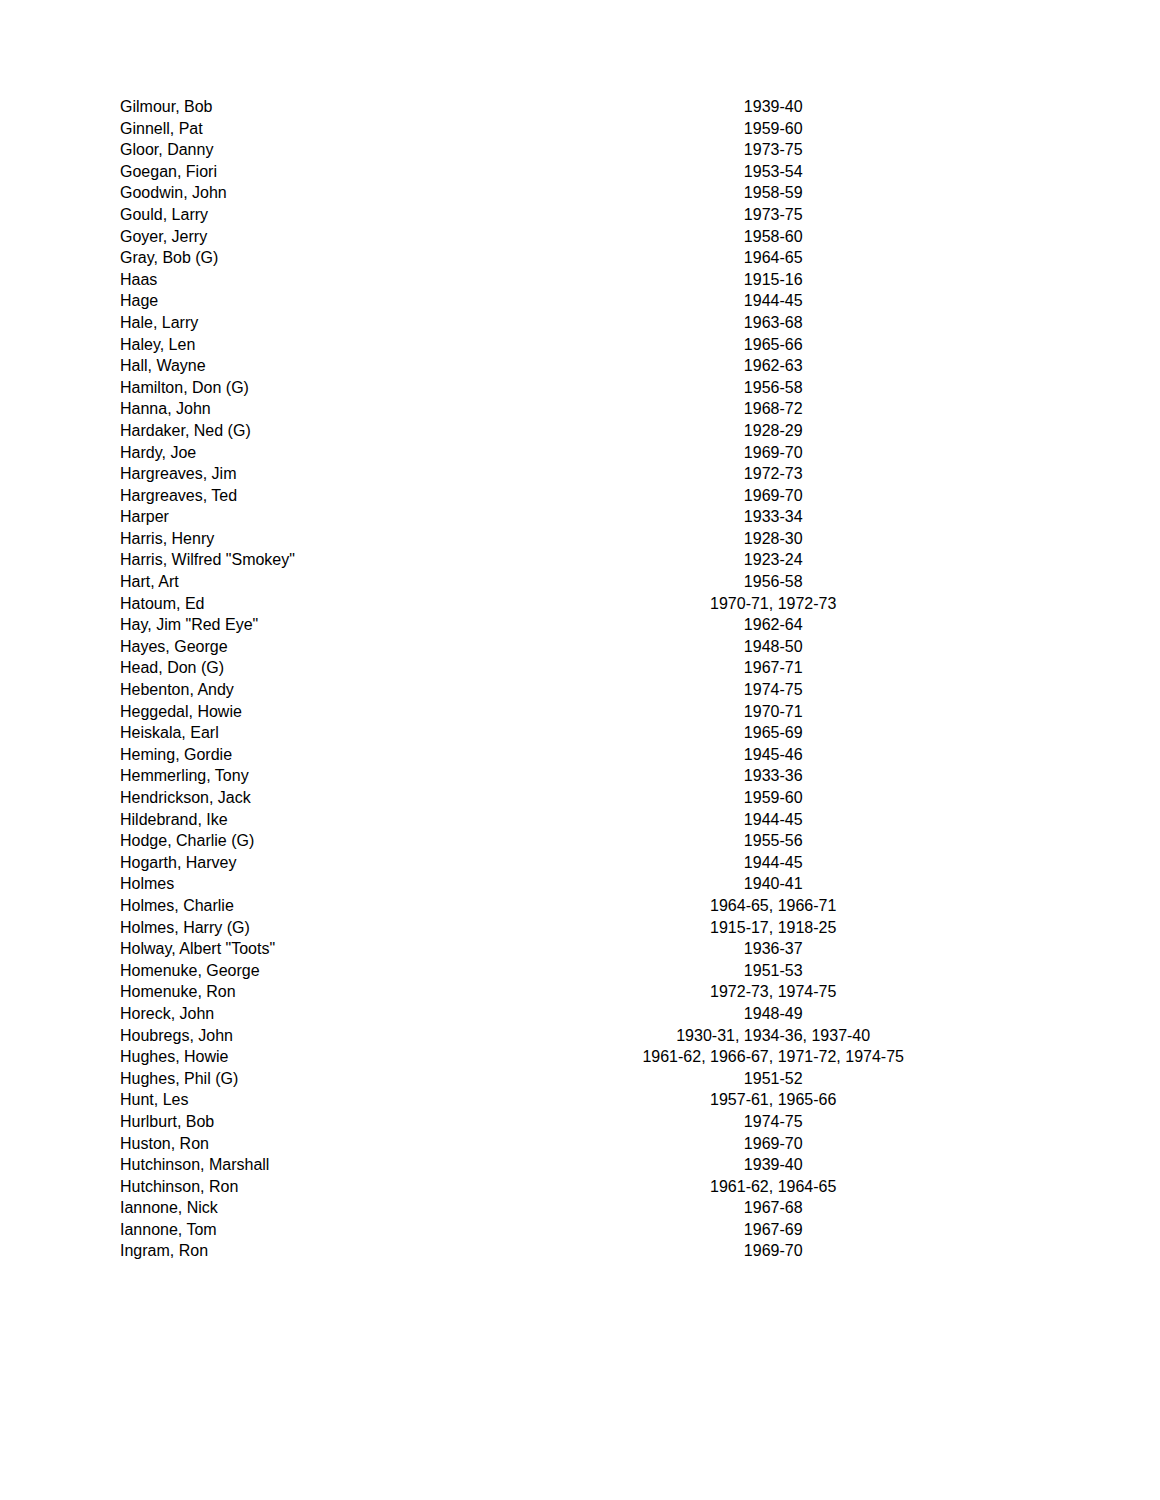| Gilmour, Bob | 1939-40 |
| Ginnell, Pat | 1959-60 |
| Gloor, Danny | 1973-75 |
| Goegan, Fiori | 1953-54 |
| Goodwin, John | 1958-59 |
| Gould, Larry | 1973-75 |
| Goyer, Jerry | 1958-60 |
| Gray, Bob (G) | 1964-65 |
| Haas | 1915-16 |
| Hage | 1944-45 |
| Hale, Larry | 1963-68 |
| Haley, Len | 1965-66 |
| Hall, Wayne | 1962-63 |
| Hamilton, Don (G) | 1956-58 |
| Hanna, John | 1968-72 |
| Hardaker, Ned (G) | 1928-29 |
| Hardy, Joe | 1969-70 |
| Hargreaves, Jim | 1972-73 |
| Hargreaves, Ted | 1969-70 |
| Harper | 1933-34 |
| Harris, Henry | 1928-30 |
| Harris, Wilfred "Smokey" | 1923-24 |
| Hart, Art | 1956-58 |
| Hatoum, Ed | 1970-71, 1972-73 |
| Hay, Jim "Red Eye" | 1962-64 |
| Hayes, George | 1948-50 |
| Head, Don (G) | 1967-71 |
| Hebenton, Andy | 1974-75 |
| Heggedal, Howie | 1970-71 |
| Heiskala, Earl | 1965-69 |
| Heming, Gordie | 1945-46 |
| Hemmerling, Tony | 1933-36 |
| Hendrickson, Jack | 1959-60 |
| Hildebrand, Ike | 1944-45 |
| Hodge, Charlie (G) | 1955-56 |
| Hogarth, Harvey | 1944-45 |
| Holmes | 1940-41 |
| Holmes, Charlie | 1964-65, 1966-71 |
| Holmes, Harry (G) | 1915-17, 1918-25 |
| Holway, Albert "Toots" | 1936-37 |
| Homenuke, George | 1951-53 |
| Homenuke, Ron | 1972-73, 1974-75 |
| Horeck, John | 1948-49 |
| Houbregs, John | 1930-31, 1934-36, 1937-40 |
| Hughes, Howie | 1961-62, 1966-67, 1971-72, 1974-75 |
| Hughes, Phil (G) | 1951-52 |
| Hunt, Les | 1957-61, 1965-66 |
| Hurlburt, Bob | 1974-75 |
| Huston, Ron | 1969-70 |
| Hutchinson, Marshall | 1939-40 |
| Hutchinson, Ron | 1961-62, 1964-65 |
| Iannone, Nick | 1967-68 |
| Iannone, Tom | 1967-69 |
| Ingram, Ron | 1969-70 |